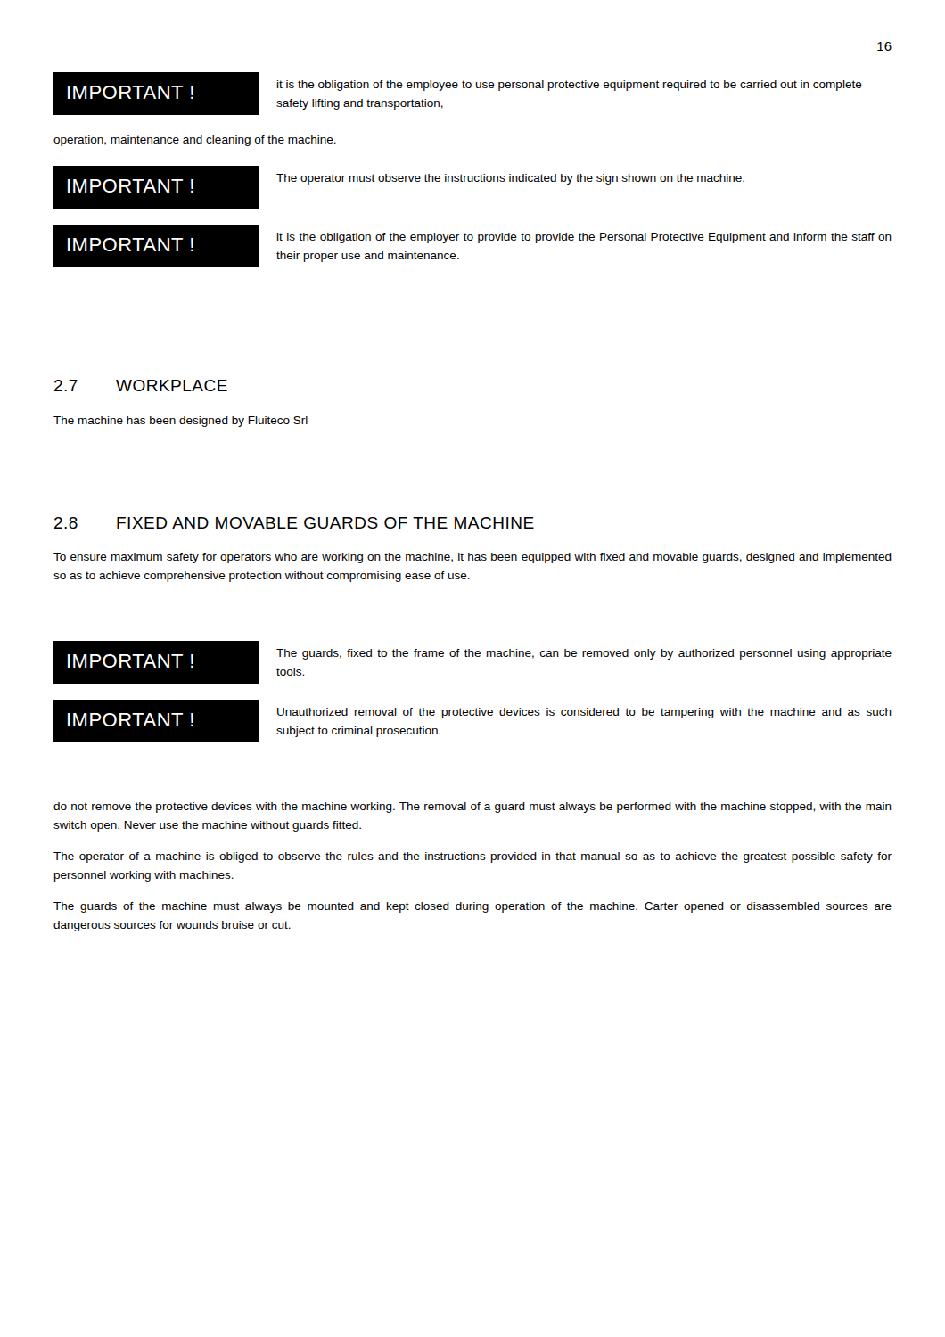16
IMPORTANT !
it is the obligation of the employee to use personal protective equipment required to be carried out in complete safety lifting and transportation,
operation, maintenance and cleaning of the machine.
IMPORTANT !
The operator must observe the instructions indicated by the sign shown on the machine.
IMPORTANT !
it is the obligation of the employer to provide to provide the Personal Protective Equipment and inform the staff on their proper use and maintenance.
2.7 WORKPLACE
The machine has been designed by Fluiteco Srl
2.8 FIXED AND MOVABLE GUARDS OF THE MACHINE
To ensure maximum safety for operators who are working on the machine, it has been equipped with fixed and movable guards, designed and implemented so as to achieve comprehensive protection without compromising ease of use.
IMPORTANT !
The guards, fixed to the frame of the machine, can be removed only by authorized personnel using appropriate tools.
IMPORTANT !
Unauthorized removal of the protective devices is considered to be tampering with the machine and as such subject to criminal prosecution.
do not remove the protective devices with the machine working. The removal of a guard must always be performed with the machine stopped, with the main switch open. Never use the machine without guards fitted.
The operator of a machine is obliged to observe the rules and the instructions provided in that manual so as to achieve the greatest possible safety for personnel working with machines.
The guards of the machine must always be mounted and kept closed during operation of the machine. Carter opened or disassembled sources are dangerous sources for wounds bruise or cut.